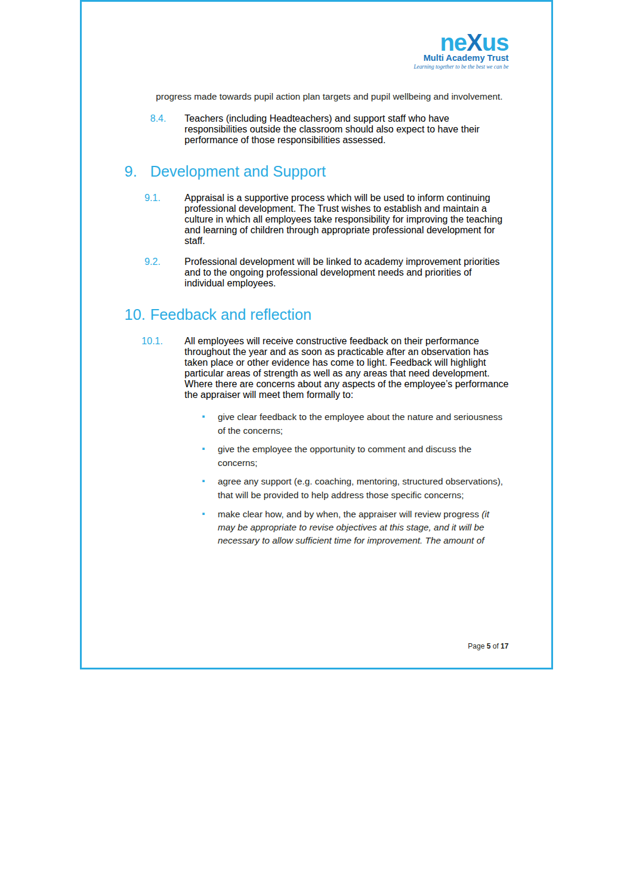neXus
Multi Academy Trust
Learning together to be the best we can be
progress made towards pupil action plan targets and pupil wellbeing and involvement.
8.4. Teachers (including Headteachers) and support staff who have responsibilities outside the classroom should also expect to have their performance of those responsibilities assessed.
9. Development and Support
9.1. Appraisal is a supportive process which will be used to inform continuing professional development. The Trust wishes to establish and maintain a culture in which all employees take responsibility for improving the teaching and learning of children through appropriate professional development for staff.
9.2. Professional development will be linked to academy improvement priorities and to the ongoing professional development needs and priorities of individual employees.
10. Feedback and reflection
10.1. All employees will receive constructive feedback on their performance throughout the year and as soon as practicable after an observation has taken place or other evidence has come to light. Feedback will highlight particular areas of strength as well as any areas that need development. Where there are concerns about any aspects of the employee’s performance the appraiser will meet them formally to:
give clear feedback to the employee about the nature and seriousness of the concerns;
give the employee the opportunity to comment and discuss the concerns;
agree any support (e.g. coaching, mentoring, structured observations), that will be provided to help address those specific concerns;
make clear how, and by when, the appraiser will review progress (it may be appropriate to revise objectives at this stage, and it will be necessary to allow sufficient time for improvement. The amount of
Page 5 of 17